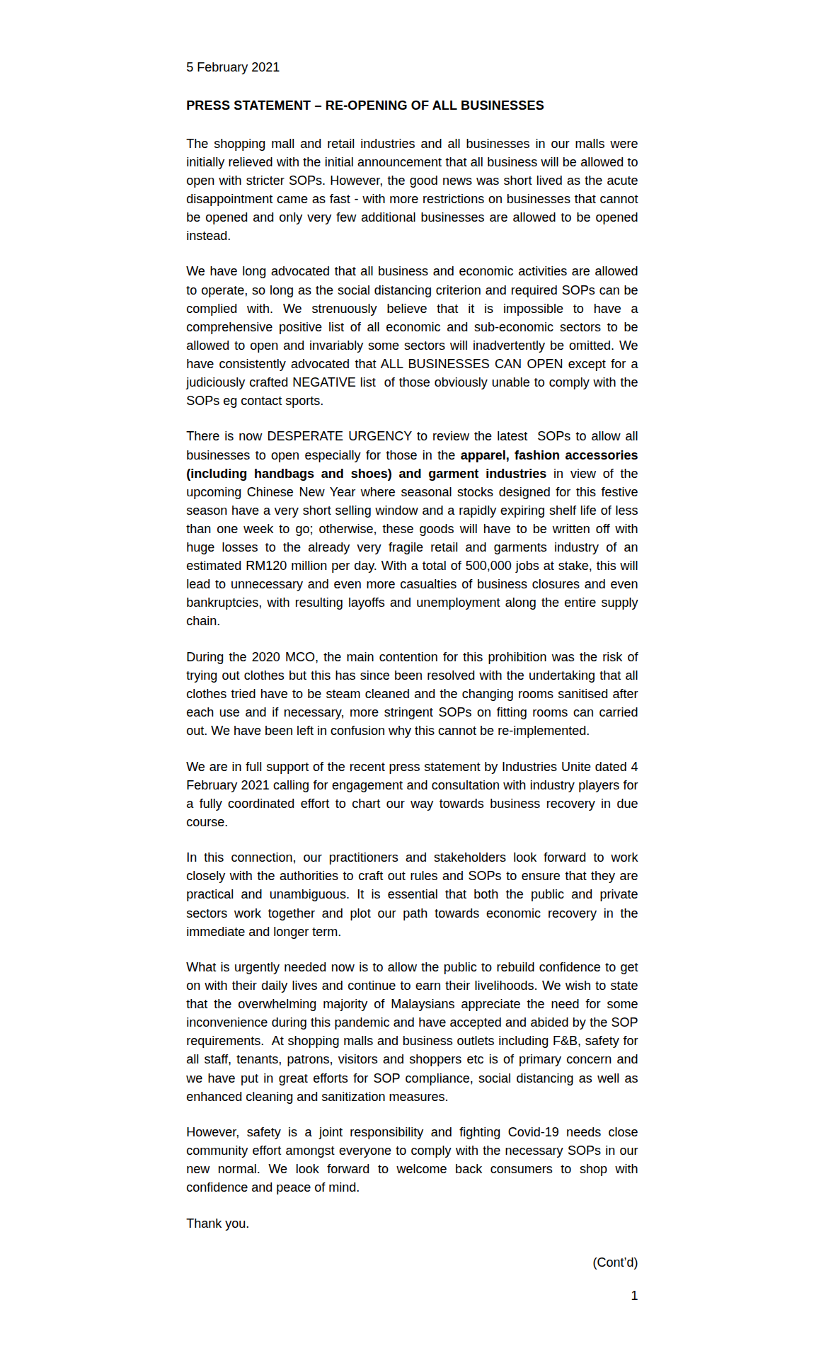5 February 2021
PRESS STATEMENT – RE-OPENING OF ALL BUSINESSES
The shopping mall and retail industries and all businesses in our malls were initially relieved with the initial announcement that all business will be allowed to open with stricter SOPs. However, the good news was short lived as the acute disappointment came as fast - with more restrictions on businesses that cannot be opened and only very few additional businesses are allowed to be opened instead.
We have long advocated that all business and economic activities are allowed to operate, so long as the social distancing criterion and required SOPs can be complied with. We strenuously believe that it is impossible to have a comprehensive positive list of all economic and sub-economic sectors to be allowed to open and invariably some sectors will inadvertently be omitted. We have consistently advocated that ALL BUSINESSES CAN OPEN except for a judiciously crafted NEGATIVE list of those obviously unable to comply with the SOPs eg contact sports.
There is now DESPERATE URGENCY to review the latest SOPs to allow all businesses to open especially for those in the apparel, fashion accessories (including handbags and shoes) and garment industries in view of the upcoming Chinese New Year where seasonal stocks designed for this festive season have a very short selling window and a rapidly expiring shelf life of less than one week to go; otherwise, these goods will have to be written off with huge losses to the already very fragile retail and garments industry of an estimated RM120 million per day. With a total of 500,000 jobs at stake, this will lead to unnecessary and even more casualties of business closures and even bankruptcies, with resulting layoffs and unemployment along the entire supply chain.
During the 2020 MCO, the main contention for this prohibition was the risk of trying out clothes but this has since been resolved with the undertaking that all clothes tried have to be steam cleaned and the changing rooms sanitised after each use and if necessary, more stringent SOPs on fitting rooms can carried out. We have been left in confusion why this cannot be re-implemented.
We are in full support of the recent press statement by Industries Unite dated 4 February 2021 calling for engagement and consultation with industry players for a fully coordinated effort to chart our way towards business recovery in due course.
In this connection, our practitioners and stakeholders look forward to work closely with the authorities to craft out rules and SOPs to ensure that they are practical and unambiguous. It is essential that both the public and private sectors work together and plot our path towards economic recovery in the immediate and longer term.
What is urgently needed now is to allow the public to rebuild confidence to get on with their daily lives and continue to earn their livelihoods. We wish to state that the overwhelming majority of Malaysians appreciate the need for some inconvenience during this pandemic and have accepted and abided by the SOP requirements. At shopping malls and business outlets including F&B, safety for all staff, tenants, patrons, visitors and shoppers etc is of primary concern and we have put in great efforts for SOP compliance, social distancing as well as enhanced cleaning and sanitization measures.
However, safety is a joint responsibility and fighting Covid-19 needs close community effort amongst everyone to comply with the necessary SOPs in our new normal. We look forward to welcome back consumers to shop with confidence and peace of mind.
Thank you.
(Cont’d)
1